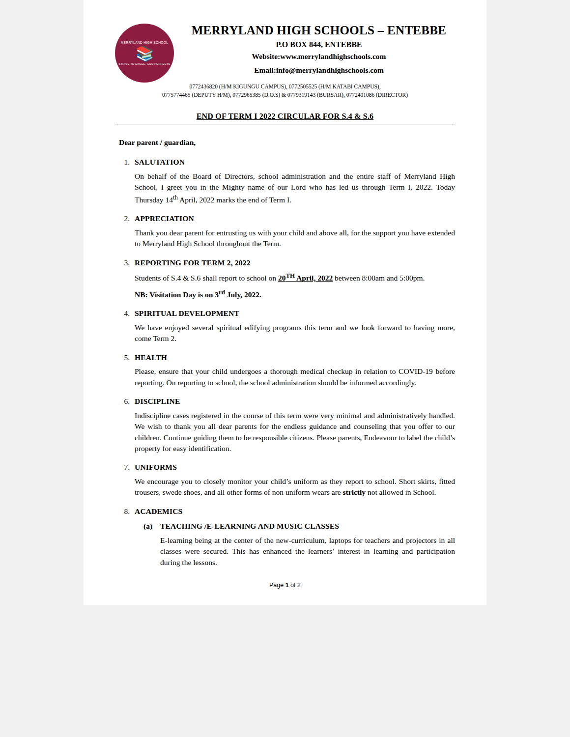Merryland High School
📚
Strive to Excel, God Perfects
MERRYLAND HIGH SCHOOLS – ENTEBBE
P.O BOX 844, ENTEBBE
Website:www.merrylandhighschools.com
Email:info@merrylandhighschools.com
0772436820 (H/M KIGUNGU CAMPUS), 0772505525 (H/M KATABI CAMPUS),
0775774465 (DEPUTY H/M), 0772965385 (D.O.S) & 0779319143 (BURSAR), 0772401086 (DIRECTOR)
END OF TERM I 2022 CIRCULAR FOR S.4 & S.6
Dear parent / guardian,
SALUTATION
On behalf of the Board of Directors, school administration and the entire staff of Merryland High School, I greet you in the Mighty name of our Lord who has led us through Term I, 2022. Today Thursday 14th April, 2022 marks the end of Term I.
APPRECIATION
Thank you dear parent for entrusting us with your child and above all, for the support you have extended to Merryland High School throughout the Term.
REPORTING FOR TERM 2, 2022
Students of S.4 & S.6 shall report to school on 20TH April, 2022 between 8:00am and 5:00pm.
NB: Visitation Day is on 3rd July, 2022.
SPIRITUAL DEVELOPMENT
We have enjoyed several spiritual edifying programs this term and we look forward to having more, come Term 2.
HEALTH
Please, ensure that your child undergoes a thorough medical checkup in relation to COVID-19 before reporting. On reporting to school, the school administration should be informed accordingly.
DISCIPLINE
Indiscipline cases registered in the course of this term were very minimal and administratively handled. We wish to thank you all dear parents for the endless guidance and counseling that you offer to our children. Continue guiding them to be responsible citizens. Please parents, Endeavour to label the child’s property for easy identification.
UNIFORMS
We encourage you to closely monitor your child’s uniform as they report to school. Short skirts, fitted trousers, swede shoes, and all other forms of non uniform wears are strictly not allowed in School.
ACADEMICS
TEACHING /E-LEARNING AND MUSIC CLASSES
E-learning being at the center of the new-curriculum, laptops for teachers and projectors in all classes were secured. This has enhanced the learners’ interest in learning and participation during the lessons.
Page 1 of 2